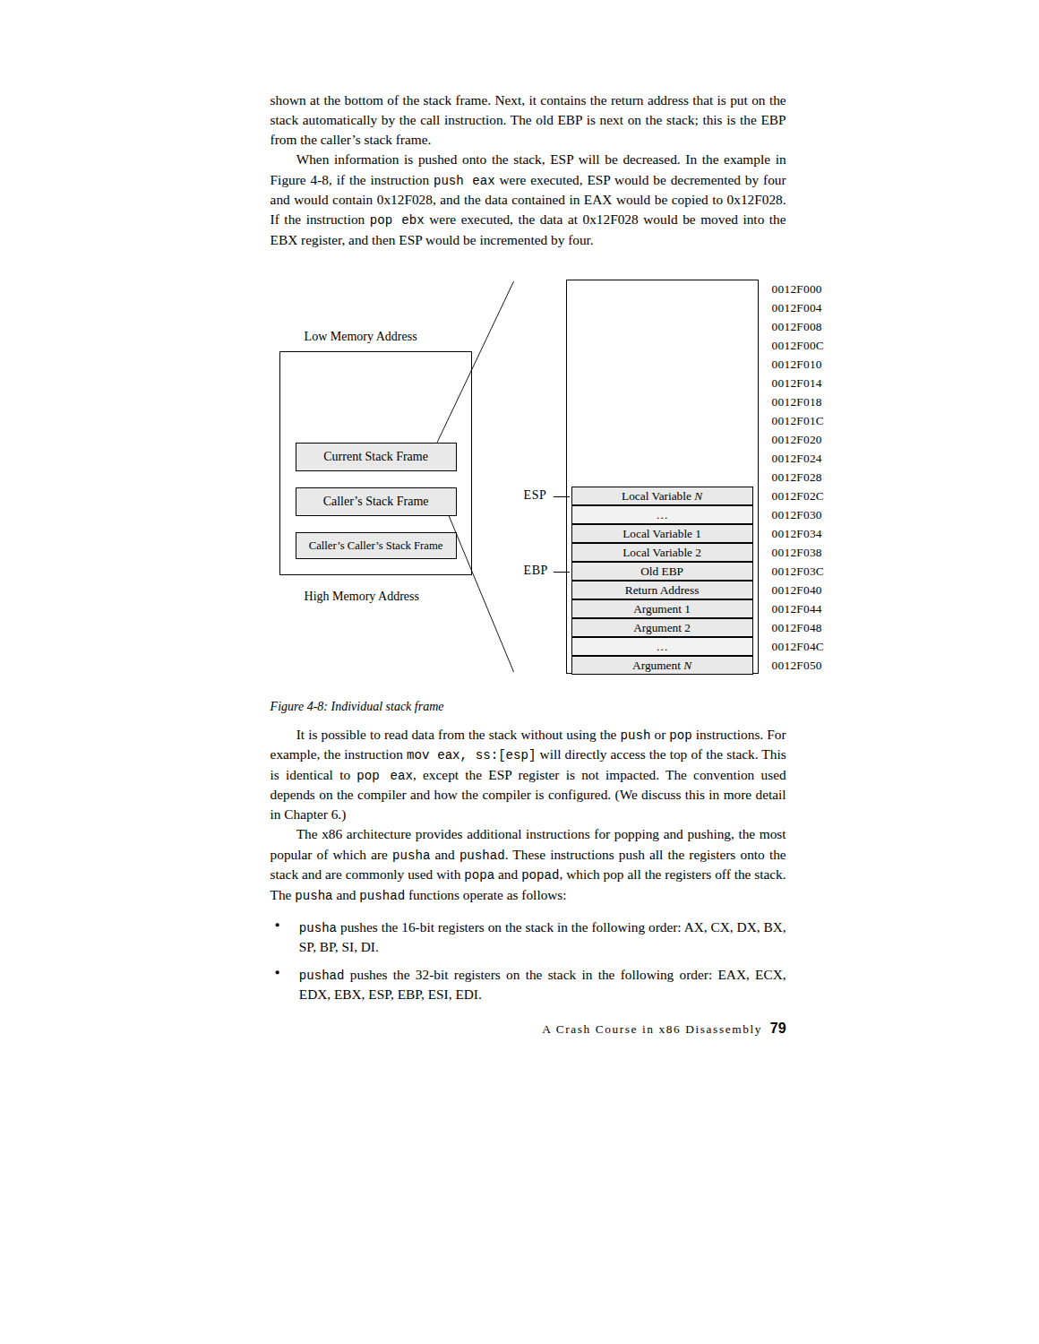shown at the bottom of the stack frame. Next, it contains the return address that is put on the stack automatically by the call instruction. The old EBP is next on the stack; this is the EBP from the caller’s stack frame.
When information is pushed onto the stack, ESP will be decreased. In the example in Figure 4-8, if the instruction push eax were executed, ESP would be decremented by four and would contain 0x12F028, and the data contained in EAX would be copied to 0x12F028. If the instruction pop ebx were executed, the data at 0x12F028 would be moved into the EBX register, and then ESP would be incremented by four.
Low Memory Address
Current Stack Frame
Caller’s Stack Frame
Caller’s Caller’s Stack Frame
High Memory Address
0012F000
0012F004
0012F008
0012F00C
0012F010
0012F014
0012F018
0012F01C
0012F020
0012F024
0012F028
0012F02C
0012F030
0012F034
0012F038
0012F03C
0012F040
0012F044
0012F048
0012F04C
0012F050
Local Variable N
…
Local Variable 1
Local Variable 2
Old EBP
Return Address
Argument 1
Argument 2
…
Argument N
ESP
EBP
Figure 4-8: Individual stack frame
It is possible to read data from the stack without using the push or pop instructions. For example, the instruction mov eax, ss:[esp] will directly access the top of the stack. This is identical to pop eax, except the ESP register is not impacted. The convention used depends on the compiler and how the compiler is configured. (We discuss this in more detail in Chapter 6.)
The x86 architecture provides additional instructions for popping and pushing, the most popular of which are pusha and pushad. These instructions push all the registers onto the stack and are commonly used with popa and popad, which pop all the registers off the stack. The pusha and pushad functions operate as follows:
pusha pushes the 16-bit registers on the stack in the following order: AX, CX, DX, BX, SP, BP, SI, DI.
pushad pushes the 32-bit registers on the stack in the following order: EAX, ECX, EDX, EBX, ESP, EBP, ESI, EDI.
A Crash Course in x86 Disassembly79